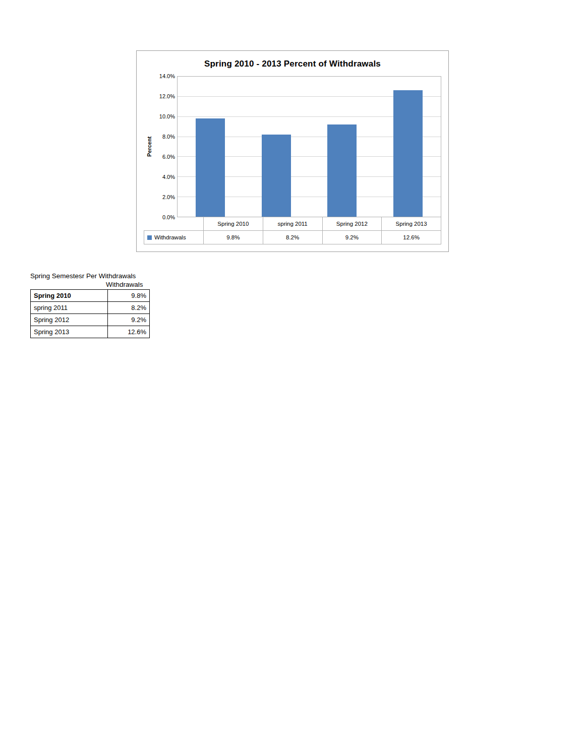Spring 2010 - 2013 Percent of Withdrawals
Percent
14.0% 12.0% 10.0% 8.0% 6.0% 4.0% 2.0% 0.0%
| | Spring 2010 | spring 2011 | Spring 2012 | Spring 2013 |
| Withdrawals | 9.8% | 8.2% | 9.2% | 12.6% |
Spring Semestesr Per Withdrawals
Withdrawals
| Spring 2010 | 9.8% |
| spring 2011 | 8.2% |
| Spring 2012 | 9.2% |
| Spring 2013 | 12.6% |